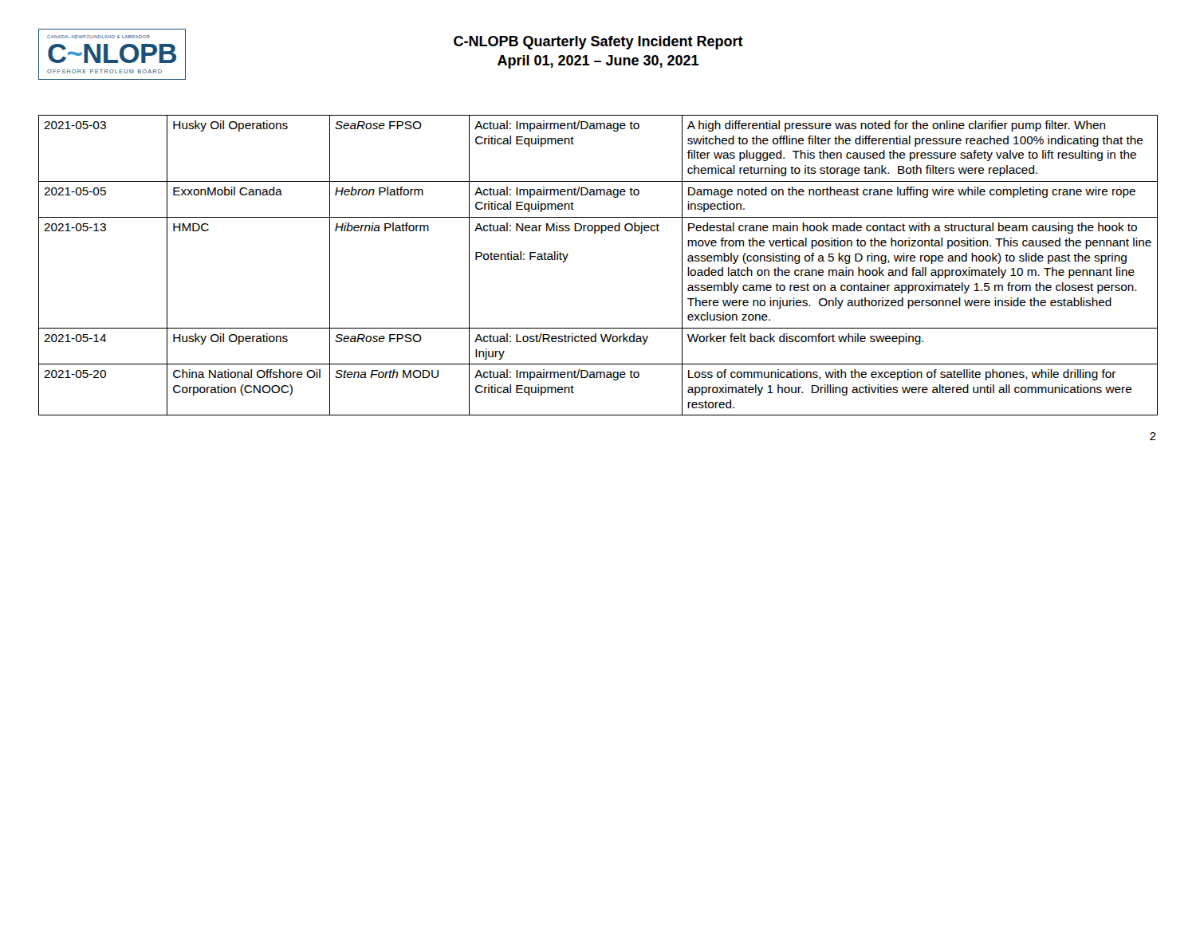CANADA–NEWFOUNDLAND & LABRADOR
C~NLOPB
OFFSHORE PETROLEUM BOARD
C-NLOPB Quarterly Safety Incident Report
April 01, 2021 – June 30, 2021
| 2021-05-03 | Husky Oil Operations | SeaRose FPSO | Actual: Impairment/Damage to Critical Equipment | A high differential pressure was noted for the online clarifier pump filter. When switched to the offline filter the differential pressure reached 100% indicating that the filter was plugged. This then caused the pressure safety valve to lift resulting in the chemical returning to its storage tank. Both filters were replaced. |
| 2021-05-05 | ExxonMobil Canada | Hebron Platform | Actual: Impairment/Damage to Critical Equipment | Damage noted on the northeast crane luffing wire while completing crane wire rope inspection. |
| 2021-05-13 | HMDC | Hibernia Platform | Actual: Near Miss Dropped Object Potential: Fatality | Pedestal crane main hook made contact with a structural beam causing the hook to move from the vertical position to the horizontal position. This caused the pennant line assembly (consisting of a 5 kg D ring, wire rope and hook) to slide past the spring loaded latch on the crane main hook and fall approximately 10 m. The pennant line assembly came to rest on a container approximately 1.5 m from the closest person. There were no injuries. Only authorized personnel were inside the established exclusion zone. |
| 2021-05-14 | Husky Oil Operations | SeaRose FPSO | Actual: Lost/Restricted Workday Injury | Worker felt back discomfort while sweeping. |
| 2021-05-20 | China National Offshore Oil Corporation (CNOOC) | Stena Forth MODU | Actual: Impairment/Damage to Critical Equipment | Loss of communications, with the exception of satellite phones, while drilling for approximately 1 hour. Drilling activities were altered until all communications were restored. |
2